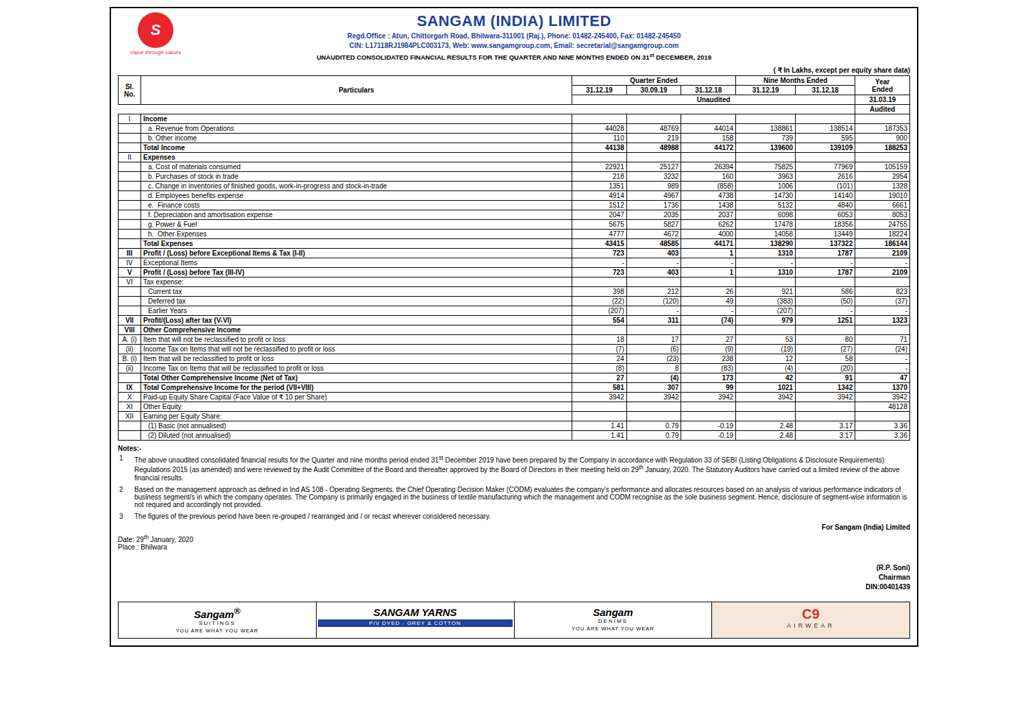S
Value through values
SANGAM (INDIA) LIMITED
Regd.Office : Atun, Chittorgarh Road, Bhilwara-311001 (Raj.), Phone: 01482-245400, Fax: 01482-245450
CIN: L17118RJ1984PLC003173, Web: www.sangamgroup.com, Email: secretarial@sangamgroup.com
UNAUDITED CONSOLIDATED FINANCIAL RESULTS FOR THE QUARTER AND NINE MONTHS ENDED ON 31st DECEMBER, 2019
( ₹ In Lakhs, except per equity share data)
| Sl. No. | Particulars | Quarter Ended | Nine Months Ended | Year Ended |
| --- | --- | --- | --- | --- |
| 31.12.19 | 30.09.19 | 31.12.18 | 31.12.19 | 31.12.18 |
| Unaudited | 31.03.19 |
| | | Audited |
| I | Income | | | | | | |
| | a. Revenue from Operations | 44028 | 48769 | 44014 | 138861 | 138514 | 187353 |
| | b. Other income | 110 | 219 | 158 | 739 | 595 | 900 |
| | Total Income | 44138 | 48988 | 44172 | 139600 | 139109 | 188253 |
| II | Expenses | | | | | | |
| | a. Cost of materials consumed | 22921 | 25127 | 26394 | 75825 | 77969 | 105159 |
| | b. Purchases of stock in trade | 218 | 3232 | 160 | 3963 | 2616 | 2954 |
| | c. Change in inventories of finished goods, work-in-progress and stock-in-trade | 1351 | 989 | (858) | 1006 | (101) | 1328 |
| | d. Employees benefits expense | 4914 | 4967 | 4738 | 14730 | 14140 | 19010 |
| | e. Finance costs | 1512 | 1736 | 1438 | 5132 | 4840 | 6661 |
| | f. Depreciation and amortisation expense | 2047 | 2035 | 2037 | 6098 | 6053 | 8053 |
| | g. Power & Fuel | 5675 | 5827 | 6262 | 17478 | 18356 | 24755 |
| | h. Other Expenses | 4777 | 4672 | 4000 | 14058 | 13449 | 18224 |
| | Total Expenses | 43415 | 48585 | 44171 | 138290 | 137322 | 186144 |
| III | Profit / (Loss) before Exceptional Items & Tax (I-II) | 723 | 403 | 1 | 1310 | 1787 | 2109 |
| IV | Exceptional Items | - | - | - | - | - | - |
| V | Profit / (Loss) before Tax (III-IV) | 723 | 403 | 1 | 1310 | 1787 | 2109 |
| VI | Tax expense: | | | | | | |
| | Current tax | 398 | 212 | 26 | 921 | 586 | 823 |
| | Deferred tax | (22) | (120) | 49 | (383) | (50) | (37) |
| | Earlier Years | (207) | - | - | (207) | - | - |
| VII | Profit/(Loss) after tax (V-VI) | 554 | 311 | (74) | 979 | 1251 | 1323 |
| VIII | Other Comprehensive Income | | | | | | |
| A. (i) | Item that will not be reclassified to profit or loss | 18 | 17 | 27 | 53 | 80 | 71 |
| (ii) | Income Tax on Items that will not be reclassified to profit or loss | (7) | (6) | (9) | (19) | (27) | (24) |
| B. (i) | Item that will be reclassified to profit or loss | 24 | (23) | 238 | 12 | 58 | - |
| (ii) | Income Tax on Items that will be reclassified to profit or loss | (8) | 8 | (83) | (4) | (20) | - |
| | Total Other Comprehensive Income (Net of Tax) | 27 | (4) | 173 | 42 | 91 | 47 |
| IX | Total Comprehensive Income for the period (VII+VIII) | 581 | 307 | 99 | 1021 | 1342 | 1370 |
| X | Paid-up Equity Share Capital (Face Value of ₹ 10 per Share) | 3942 | 3942 | 3942 | 3942 | 3942 | 3942 |
| XI | Other Equity | | | | | | 48128 |
| XII | Earning per Equity Share: | | | | | | |
| | (1) Basic (not annualised) | 1.41 | 0.79 | -0.19 | 2.48 | 3.17 | 3.36 |
| | (2) Diluted (not annualised) | 1.41 | 0.79 | -0.19 | 2.48 | 3.17 | 3.36 |
Notes:-
| 1 | The above unaudited consolidated financial results for the Quarter and nine months period ended 31 st December 2019 have been prepared by the Company in accordance with Regulation 33 of SEBI (Listing Obligations & Disclosure Requirements) Regulations 2015 (as amended) and were reviewed by the Audit Committee of the Board and thereafter approved by the Board of Directors in their meeting held on 29 th January, 2020. The Statutory Auditors have carried out a limited review of the above financial results. |
| 2 | Based on the management approach as defined in Ind AS 108 - Operating Segments, the Chief Operating Decision Maker (CODM) evaluates the company's performance and allocates resources based on an analysis of various performance indicators of business segment/s in which the company operates. The Company is primarily engaged in the business of textile manufacturing which the management and CODM recognise as the sole business segment. Hence, disclosure of segment-wise information is not required and accordingly not provided. |
| 3 | The figures of the previous period have been re-grouped / rearranged and / or recast wherever considered necessary. |
For Sangam (India) Limited
Date: 29th January, 2020
Place : Bhilwara
(R.P. Soni)
Chairman
DIN:00401439
Sangam®
SUITINGS
YOU ARE WHAT YOU WEAR
SANGAM YARNS
P/V DYED - GREY & COTTON
Sangam
DENIMS
YOU ARE WHAT YOU WEAR
C9
AIRWEAR